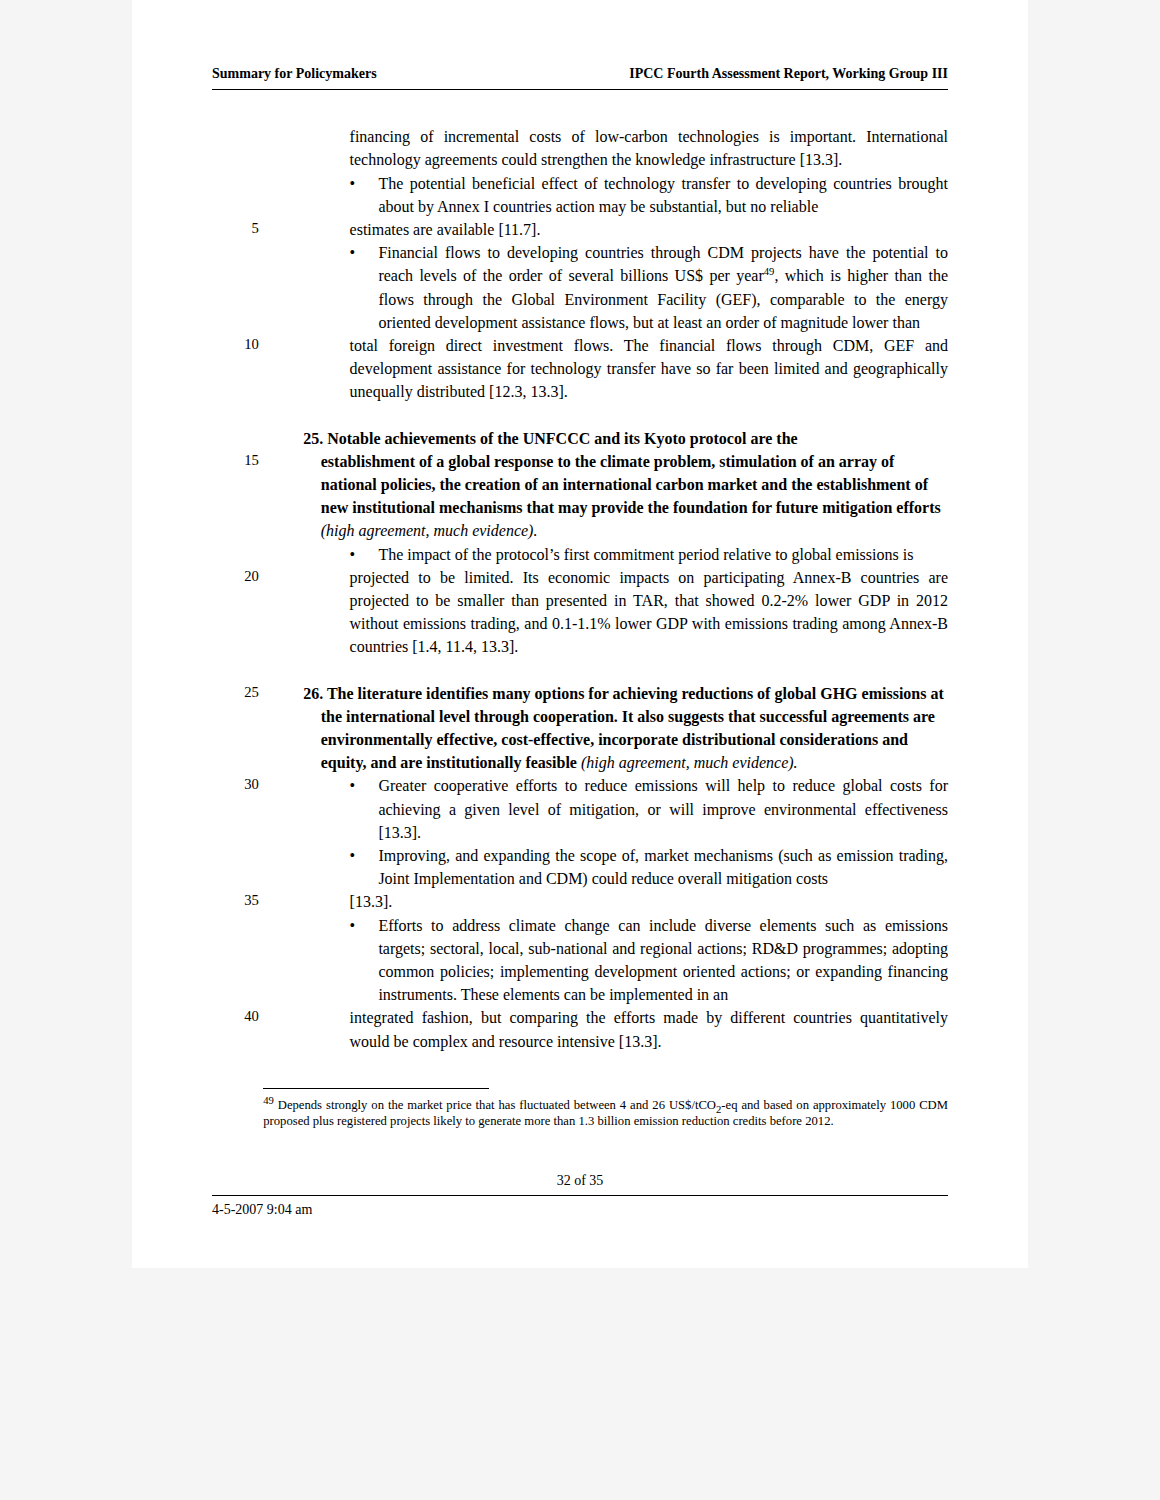Summary for Policymakers IPCC Fourth Assessment Report, Working Group III
financing of incremental costs of low-carbon technologies is important. International technology agreements could strengthen the knowledge infrastructure [13.3].
The potential beneficial effect of technology transfer to developing countries brought about by Annex I countries action may be substantial, but no reliable
5
estimates are available [11.7].
Financial flows to developing countries through CDM projects have the potential to reach levels of the order of several billions US$ per year49, which is higher than the flows through the Global Environment Facility (GEF), comparable to the energy oriented development assistance flows, but at least an order of magnitude lower than
10
total foreign direct investment flows. The financial flows through CDM, GEF and development assistance for technology transfer have so far been limited and geographically unequally distributed [12.3, 13.3].
25. Notable achievements of the UNFCCC and its Kyoto protocol are the
15
establishment of a global response to the climate problem, stimulation of an array of national policies, the creation of an international carbon market and the establishment of new institutional mechanisms that may provide the foundation for future mitigation efforts (high agreement, much evidence).
The impact of the protocol’s first commitment period relative to global emissions is
20
projected to be limited. Its economic impacts on participating Annex-B countries are projected to be smaller than presented in TAR, that showed 0.2-2% lower GDP in 2012 without emissions trading, and 0.1-1.1% lower GDP with emissions trading among Annex-B countries [1.4, 11.4, 13.3].
25
26. The literature identifies many options for achieving reductions of global GHG emissions at the international level through cooperation. It also suggests that successful agreements are environmentally effective, cost-effective, incorporate distributional considerations and equity, and are institutionally feasible (high agreement, much evidence).
30
Greater cooperative efforts to reduce emissions will help to reduce global costs for achieving a given level of mitigation, or will improve environmental effectiveness [13.3].
Improving, and expanding the scope of, market mechanisms (such as emission trading, Joint Implementation and CDM) could reduce overall mitigation costs
35
[13.3].
Efforts to address climate change can include diverse elements such as emissions targets; sectoral, local, sub-national and regional actions; RD&D programmes; adopting common policies; implementing development oriented actions; or expanding financing instruments. These elements can be implemented in an
40
integrated fashion, but comparing the efforts made by different countries quantitatively would be complex and resource intensive [13.3].
49 Depends strongly on the market price that has fluctuated between 4 and 26 US$/tCO2-eq and based on approximately 1000 CDM proposed plus registered projects likely to generate more than 1.3 billion emission reduction credits before 2012.
32 of 35
4-5-2007 9:04 am